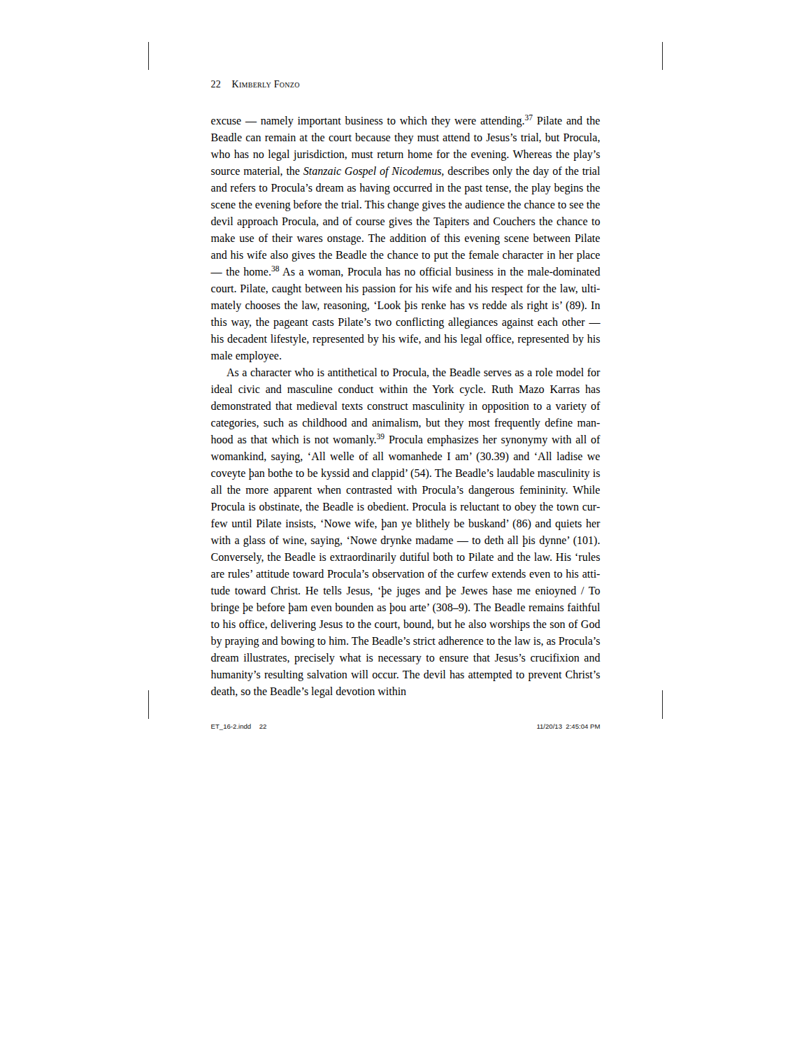22 Kimberly Fonzo
excuse — namely important business to which they were attending.37 Pilate and the Beadle can remain at the court because they must attend to Jesus’s trial, but Procula, who has no legal jurisdiction, must return home for the evening. Whereas the play’s source material, the Stanzaic Gospel of Nicodemus, describes only the day of the trial and refers to Procula’s dream as having occurred in the past tense, the play begins the scene the evening before the trial. This change gives the audience the chance to see the devil approach Procula, and of course gives the Tapiters and Couchers the chance to make use of their wares onstage. The addition of this evening scene between Pilate and his wife also gives the Beadle the chance to put the female character in her place — the home.38 As a woman, Procula has no official business in the male-dominated court. Pilate, caught between his passion for his wife and his respect for the law, ultimately chooses the law, reasoning, ‘Look þis renke has vs redde als right is’ (89). In this way, the pageant casts Pilate’s two conflicting allegiances against each other — his decadent lifestyle, represented by his wife, and his legal office, represented by his male employee.
As a character who is antithetical to Procula, the Beadle serves as a role model for ideal civic and masculine conduct within the York cycle. Ruth Mazo Karras has demonstrated that medieval texts construct masculinity in opposition to a variety of categories, such as childhood and animalism, but they most frequently define manhood as that which is not womanly.39 Procula emphasizes her synonymy with all of womankind, saying, ‘All welle of all womanhede I am’ (30.39) and ‘All ladise we coveyte þan bothe to be kyssid and clappid’ (54). The Beadle’s laudable masculinity is all the more apparent when contrasted with Procula’s dangerous femininity. While Procula is obstinate, the Beadle is obedient. Procula is reluctant to obey the town curfew until Pilate insists, ‘Nowe wife, þan ye blithely be buskand’ (86) and quiets her with a glass of wine, saying, ‘Nowe drynke madame — to deth all þis dynne’ (101). Conversely, the Beadle is extraordinarily dutiful both to Pilate and the law. His ‘rules are rules’ attitude toward Procula’s observation of the curfew extends even to his attitude toward Christ. He tells Jesus, ‘þe juges and þe Jewes hase me enioyned / To bringe þe before þam even bounden as þou arte’ (308–9). The Beadle remains faithful to his office, delivering Jesus to the court, bound, but he also worships the son of God by praying and bowing to him. The Beadle’s strict adherence to the law is, as Procula’s dream illustrates, precisely what is necessary to ensure that Jesus’s crucifixion and humanity’s resulting salvation will occur. The devil has attempted to prevent Christ’s death, so the Beadle’s legal devotion within
ET_16-2.indd 22
11/20/13 2:45:04 PM